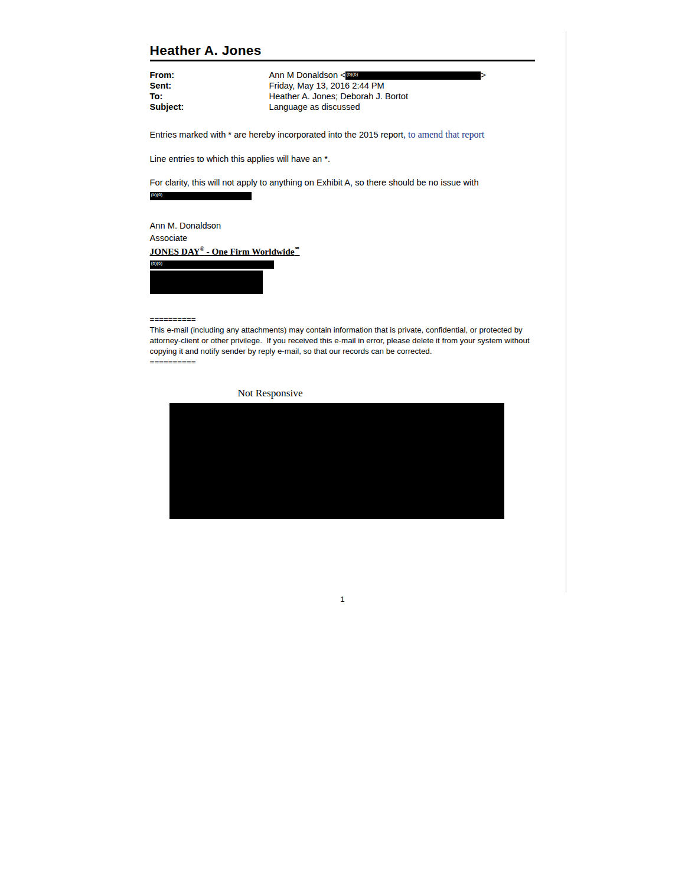Heather A. Jones
| From: | Ann M Donaldson < (b)(6) > |
| Sent: | Friday, May 13, 2016 2:44 PM |
| To: | Heather A. Jones; Deborah J. Bortot |
| Subject: | Language as discussed |
Entries marked with * are hereby incorporated into the 2015 report, to amend that report
Line entries to which this applies will have an *.
For clarity, this will not apply to anything on Exhibit A, so there should be no issue with(b)(6)
Ann M. Donaldson
Associate
JONES DAY® - One Firm Worldwide℠
(b)(6)
==========
This e-mail (including any attachments) may contain information that is private, confidential, or protected by attorney-client or other privilege. If you received this e-mail in error, please delete it from your system without copying it and notify sender by reply e-mail, so that our records can be corrected.
==========
Not Responsive
1